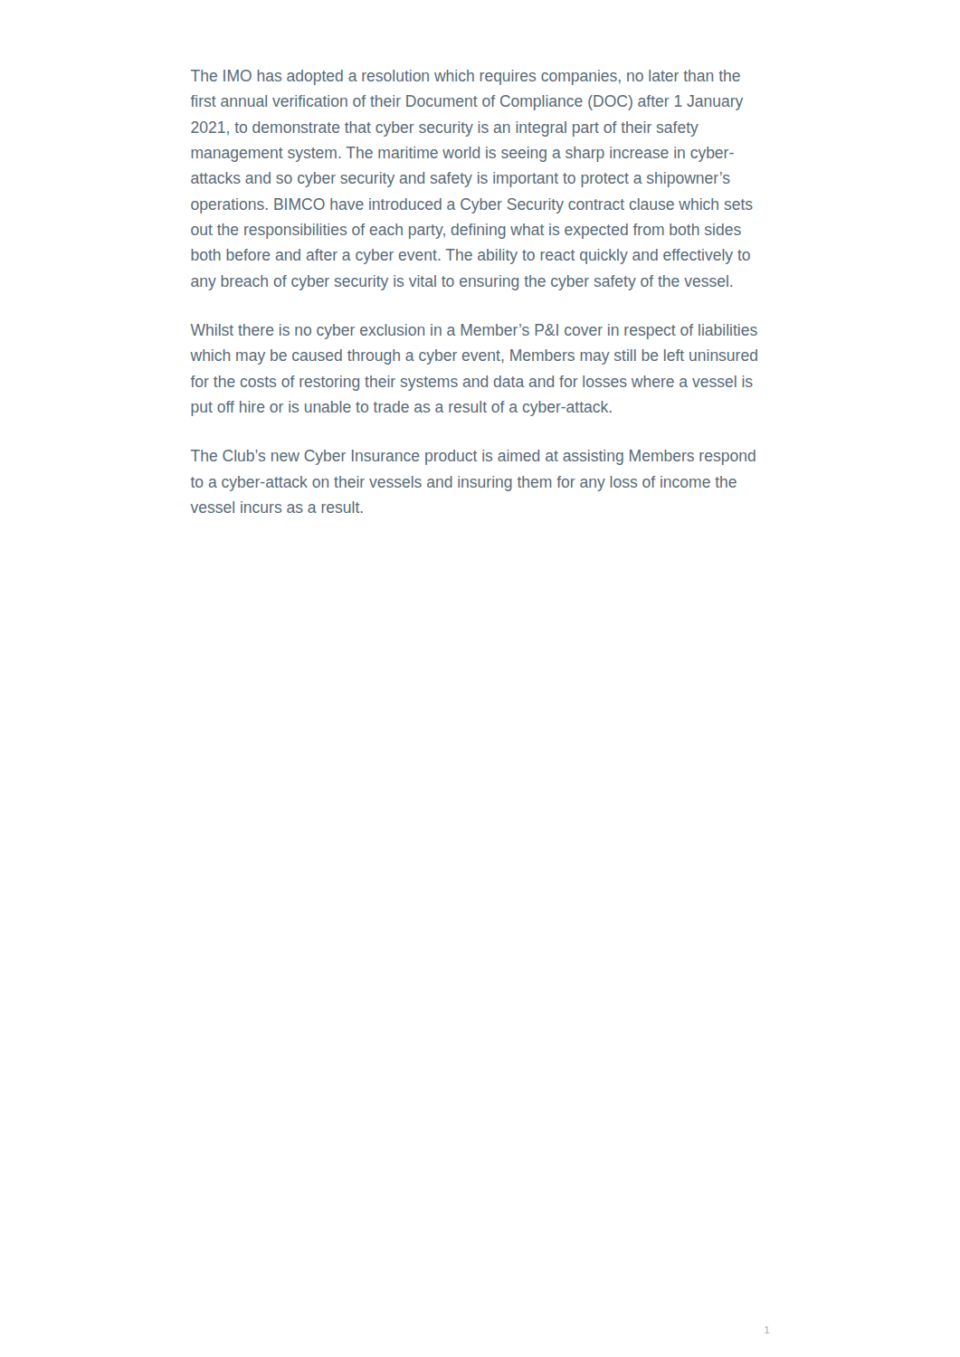The IMO has adopted a resolution which requires companies, no later than the first annual verification of their Document of Compliance (DOC) after 1 January 2021, to demonstrate that cyber security is an integral part of their safety management system. The maritime world is seeing a sharp increase in cyber-attacks and so cyber security and safety is important to protect a shipowner’s operations. BIMCO have introduced a Cyber Security contract clause which sets out the responsibilities of each party, defining what is expected from both sides both before and after a cyber event. The ability to react quickly and effectively to any breach of cyber security is vital to ensuring the cyber safety of the vessel.
Whilst there is no cyber exclusion in a Member’s P&I cover in respect of liabilities which may be caused through a cyber event, Members may still be left uninsured for the costs of restoring their systems and data and for losses where a vessel is put off hire or is unable to trade as a result of a cyber-attack.
The Club’s new Cyber Insurance product is aimed at assisting Members respond to a cyber-attack on their vessels and insuring them for any loss of income the vessel incurs as a result.
1